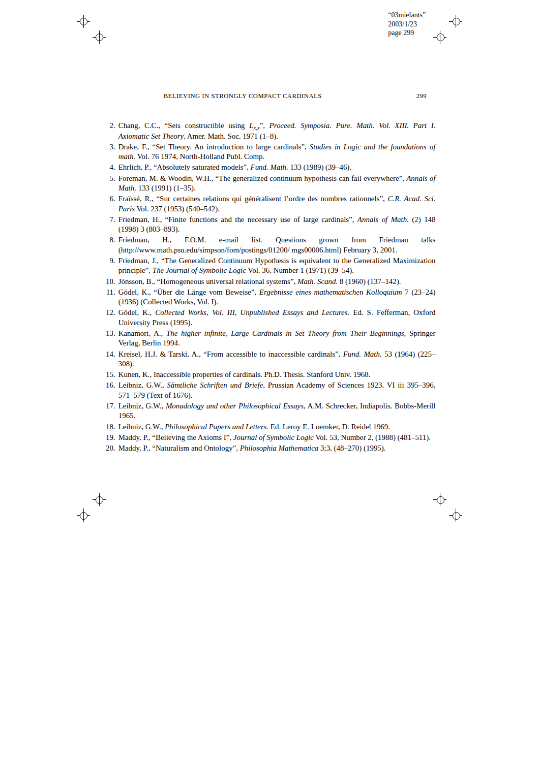“03mielants”
2003/1/23
page 299
Believing in strongly compact cardinals 299
2. Chang, C.C., “Sets constructible using Lx,x”, Proceed. Symposia. Pure. Math. Vol. XIII. Part I. Axiomatic Set Theory, Amer. Math. Soc. 1971 (1–8).
3. Drake, F., “Set Theory. An introduction to large cardinals”, Studies in Logic and the foundations of math. Vol. 76 1974, North-Holland Publ. Comp.
4. Ehrlich, P., “Absolutely saturated models”, Fund. Math. 133 (1989) (39–46).
5. Foreman, M. & Woodin, W.H., “The generalized continuum hypothesis can fail everywhere”, Annals of Math. 133 (1991) (1–35).
6. Fraïssé, R., “Sur certaines relations qui généralisent l’ordre des nombres rationnels”, C.R. Acad. Sci. Paris Vol. 237 (1953) (540–542).
7. Friedman, H., “Finite functions and the necessary use of large cardinals”, Annals of Math. (2) 148 (1998) 3 (803–893).
8. Friedman, H., F.O.M. e-mail list. Questions grown from Friedman talks (http://www.math.psu.edu/simpson/fom/postings/01200/ mgs00006.html) February 3, 2001.
9. Friedman, J., “The Generalized Continuum Hypothesis is equivalent to the Generalized Maximization principle”, The Journal of Symbolic Logic Vol. 36, Number 1 (1971) (39–54).
10. Jónsson, B., “Homogeneous universal relational systems”, Math. Scand. 8 (1960) (137–142).
11. Gödel, K., “Über die Länge vom Beweise”, Ergebnisse eines mathematischen Kolloquium 7 (23–24) (1936) (Collected Works, Vol. I).
12. Gödel, K., Collected Works, Vol. III, Unpublished Essays and Lectures. Ed. S. Fefferman, Oxford University Press (1995).
13. Kanamori, A., The higher infinite, Large Cardinals in Set Theory from Their Beginnings, Springer Verlag, Berlin 1994.
14. Kreisel, H.J. & Tarski, A., “From accessible to inaccessible cardinals”, Fund. Math. 53 (1964) (225–308).
15. Kunen, K., Inaccessible properties of cardinals. Ph.D. Thesis. Stanford Univ. 1968.
16. Leibniz, G.W., Sämtliche Schriften und Briefe, Prussian Academy of Sciences 1923. VI iii 395–396, 571–579 (Text of 1676).
17. Leibniz, G.W., Monadology and other Philosophical Essays, A.M. Schrecker, Indiapolis. Bobbs-Merill 1965.
18. Leibniz, G.W., Philosophical Papers and Letters. Ed. Leroy E. Loemker, D. Reidel 1969.
19. Maddy, P., “Believing the Axioms I”, Journal of Symbolic Logic Vol. 53, Number 2, (1988) (481–511).
20. Maddy, P., “Naturalism and Ontology”, Philosophia Mathematica 3;3, (48–270) (1995).